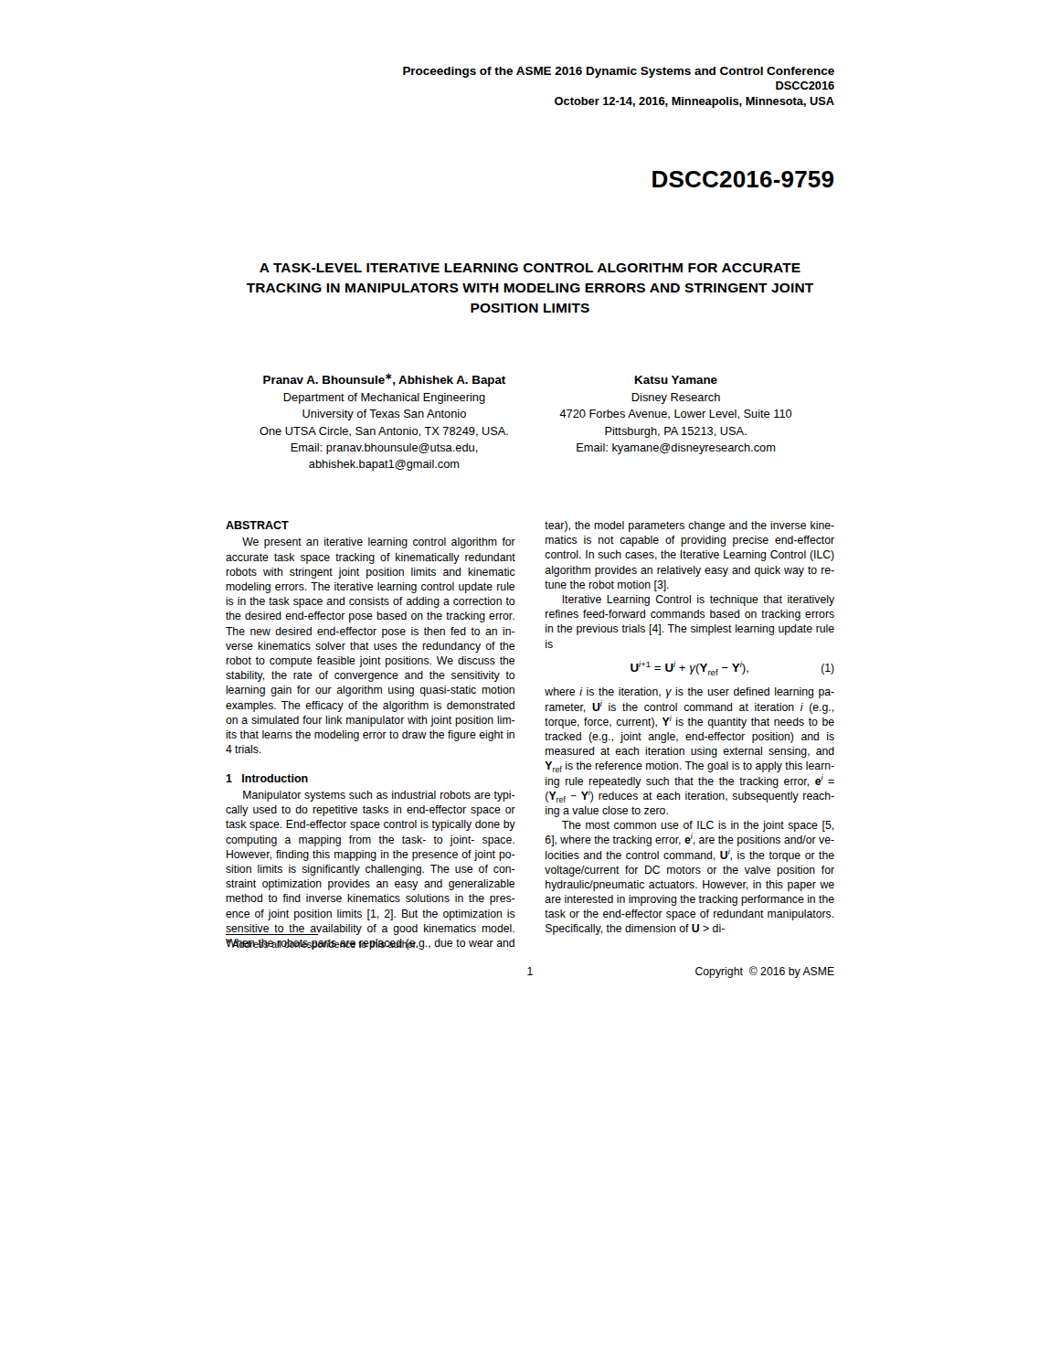Proceedings of the ASME 2016 Dynamic Systems and Control Conference
DSCC2016
October 12-14, 2016, Minneapolis, Minnesota, USA
DSCC2016-9759
A Task-Level Iterative Learning Control Algorithm for Accurate Tracking in Manipulators with Modeling Errors and Stringent Joint Position Limits
Pranav A. Bhounsule∗, Abhishek A. Bapat
Department of Mechanical Engineering
University of Texas San Antonio
One UTSA Circle, San Antonio, TX 78249, USA.
Email: pranav.bhounsule@utsa.edu,
abhishek.bapat1@gmail.com
Katsu Yamane
Disney Research
4720 Forbes Avenue, Lower Level, Suite 110
Pittsburgh, PA 15213, USA.
Email: kyamane@disneyresearch.com
ABSTRACT
We present an iterative learning control algorithm for accurate task space tracking of kinematically redundant robots with stringent joint position limits and kinematic modeling errors. The iterative learning control update rule is in the task space and consists of adding a correction to the desired end-effector pose based on the tracking error. The new desired end-effector pose is then fed to an inverse kinematics solver that uses the redundancy of the robot to compute feasible joint positions. We discuss the stability, the rate of convergence and the sensitivity to learning gain for our algorithm using quasi-static motion examples. The efficacy of the algorithm is demonstrated on a simulated four link manipulator with joint position limits that learns the modeling error to draw the figure eight in 4 trials.
1 Introduction
Manipulator systems such as industrial robots are typically used to do repetitive tasks in end-effector space or task space. End-effector space control is typically done by computing a mapping from the task- to joint- space. However, finding this mapping in the presence of joint position limits is significantly challenging. The use of constraint optimization provides an easy and generalizable method to find inverse kinematics solutions in the presence of joint position limits [1, 2]. But the optimization is sensitive to the availability of a good kinematics model. When the robots parts are replaced (e.g., due to wear and tear), the model parameters change and the inverse kinematics is not capable of providing precise end-effector control. In such cases, the Iterative Learning Control (ILC) algorithm provides an relatively easy and quick way to re-tune the robot motion [3].
Iterative Learning Control is technique that iteratively refines feed-forward commands based on tracking errors in the previous trials [4]. The simplest learning update rule is
Ui+1 = Ui + γ(Yref − Yi), (1)
where i is the iteration, γ is the user defined learning parameter, Ui is the control command at iteration i (e.g., torque, force, current), Yi is the quantity that needs to be tracked (e.g., joint angle, end-effector position) and is measured at each iteration using external sensing, and Yref is the reference motion. The goal is to apply this learning rule repeatedly such that the the tracking error, ei = (Yref − Yi) reduces at each iteration, subsequently reaching a value close to zero.
The most common use of ILC is in the joint space [5, 6], where the tracking error, ei, are the positions and/or velocities and the control command, Ui, is the torque or the voltage/current for DC motors or the valve position for hydraulic/pneumatic actuators. However, in this paper we are interested in improving the tracking performance in the task or the end-effector space of redundant manipulators. Specifically, the dimension of U > di-
∗Address all correspondence to this author.
1 Copyright © 2016 by ASME